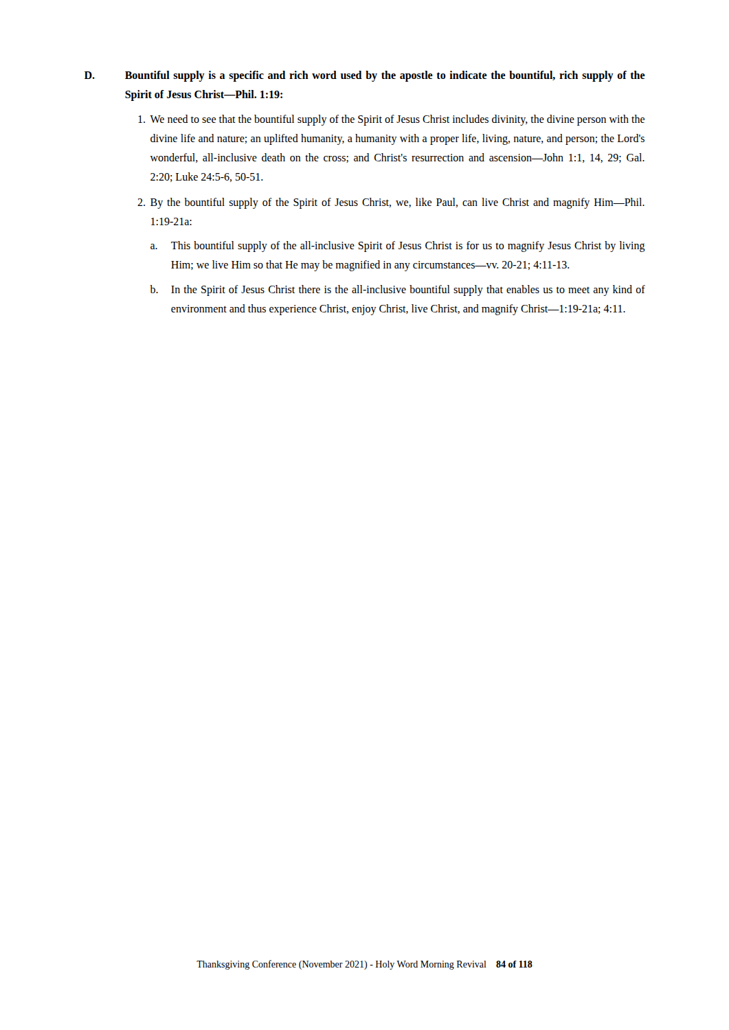D.
Bountiful supply is a specific and rich word used by the apostle to indicate the bountiful, rich supply of the Spirit of Jesus Christ—Phil. 1:19:
1.
We need to see that the bountiful supply of the Spirit of Jesus Christ includes divinity, the divine person with the divine life and nature; an uplifted humanity, a humanity with a proper life, living, nature, and person; the Lord's wonderful, all-inclusive death on the cross; and Christ's resurrection and ascension—John 1:1, 14, 29; Gal. 2:20; Luke 24:5-6, 50-51.
2.
By the bountiful supply of the Spirit of Jesus Christ, we, like Paul, can live Christ and magnify Him—Phil. 1:19-21a:
a.
This bountiful supply of the all-inclusive Spirit of Jesus Christ is for us to magnify Jesus Christ by living Him; we live Him so that He may be magnified in any circumstances—vv. 20-21; 4:11-13.
b.
In the Spirit of Jesus Christ there is the all-inclusive bountiful supply that enables us to meet any kind of environment and thus experience Christ, enjoy Christ, live Christ, and magnify Christ—1:19-21a; 4:11.
Thanksgiving Conference (November 2021) - Holy Word Morning Revival 84 of 118